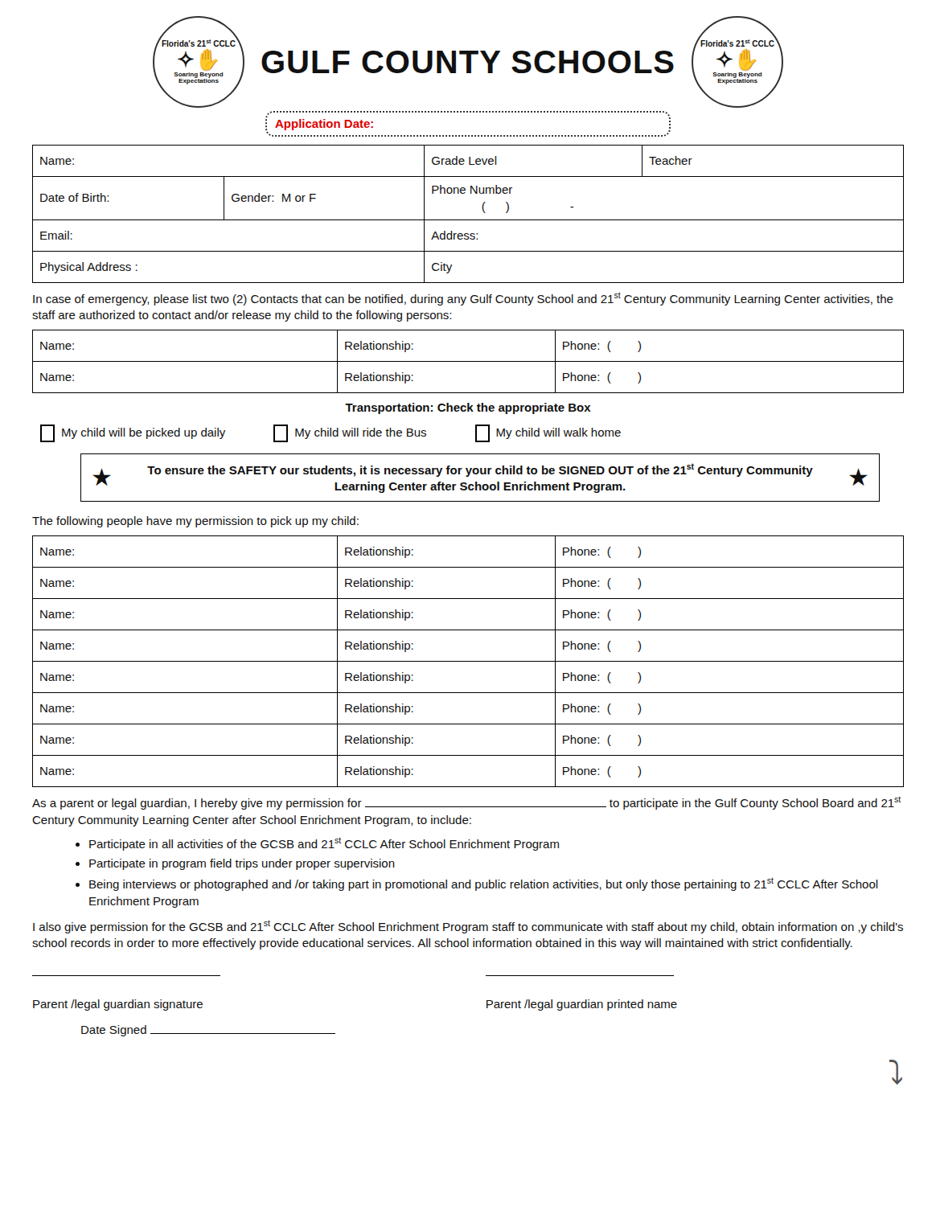Florida's 21st CCLC
✧✋
Soaring Beyond Expectations
GULF COUNTY SCHOOLS
Florida's 21st CCLC
✧✋
Soaring Beyond Expectations
Application Date:
| Name: | Grade Level | Teacher |
| Date of Birth: | Gender: M or F | Phone Number ( ) - |
| Email: | Address: |
| Physical Address : | City |
In case of emergency, please list two (2) Contacts that can be notified, during any Gulf County School and 21st Century Community Learning Center activities, the staff are authorized to contact and/or release my child to the following persons:
| Name: | Relationship: | Phone: ( ) |
| Name: | Relationship: | Phone: ( ) |
Transportation: Check the appropriate Box
My child will be picked up daily My child will ride the Bus My child will walk home
★
To ensure the SAFETY our students, it is necessary for your child to be SIGNED OUT of the 21st Century Community Learning Center after School Enrichment Program.
★
The following people have my permission to pick up my child:
| Name: | Relationship: | Phone: ( ) |
| Name: | Relationship: | Phone: ( ) |
| Name: | Relationship: | Phone: ( ) |
| Name: | Relationship: | Phone: ( ) |
| Name: | Relationship: | Phone: ( ) |
| Name: | Relationship: | Phone: ( ) |
| Name: | Relationship: | Phone: ( ) |
| Name: | Relationship: | Phone: ( ) |
As a parent or legal guardian, I hereby give my permission for to participate in the Gulf County School Board and 21st Century Community Learning Center after School Enrichment Program, to include:
Participate in all activities of the GCSB and 21st CCLC After School Enrichment Program
Participate in program field trips under proper supervision
Being interviews or photographed and /or taking part in promotional and public relation activities, but only those pertaining to 21st CCLC After School Enrichment Program
I also give permission for the GCSB and 21st CCLC After School Enrichment Program staff to communicate with staff about my child, obtain information on ,y child's school records in order to more effectively provide educational services. All school information obtained in this way will maintained with strict confidentially.
| Parent /legal guardian signature | | Parent /legal guardian printed name |
| Date Signed |
⤵